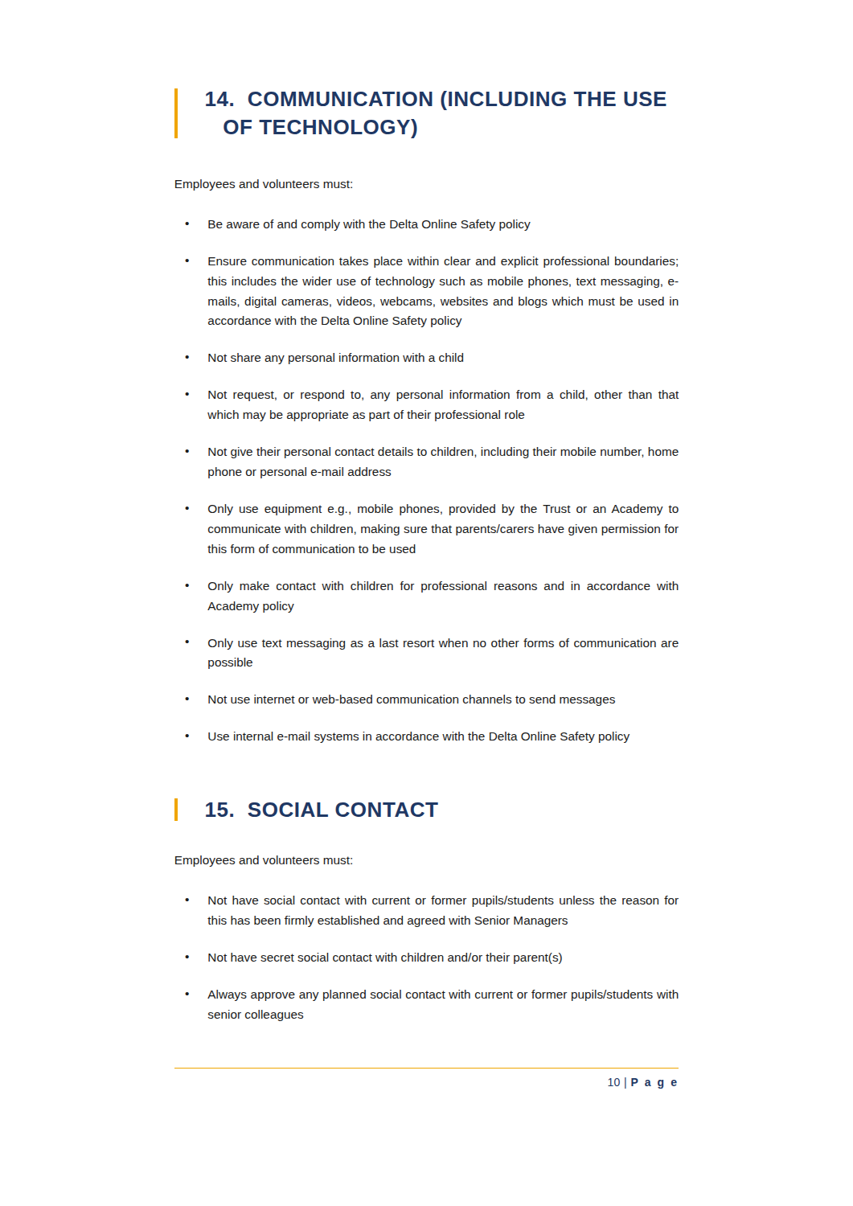14. COMMUNICATION (INCLUDING THE USE OF TECHNOLOGY)
Employees and volunteers must:
Be aware of and comply with the Delta Online Safety policy
Ensure communication takes place within clear and explicit professional boundaries; this includes the wider use of technology such as mobile phones, text messaging, e-mails, digital cameras, videos, webcams, websites and blogs which must be used in accordance with the Delta Online Safety policy
Not share any personal information with a child
Not request, or respond to, any personal information from a child, other than that which may be appropriate as part of their professional role
Not give their personal contact details to children, including their mobile number, home phone or personal e-mail address
Only use equipment e.g., mobile phones, provided by the Trust or an Academy to communicate with children, making sure that parents/carers have given permission for this form of communication to be used
Only make contact with children for professional reasons and in accordance with Academy policy
Only use text messaging as a last resort when no other forms of communication are possible
Not use internet or web-based communication channels to send messages
Use internal e-mail systems in accordance with the Delta Online Safety policy
15. SOCIAL CONTACT
Employees and volunteers must:
Not have social contact with current or former pupils/students unless the reason for this has been firmly established and agreed with Senior Managers
Not have secret social contact with children and/or their parent(s)
Always approve any planned social contact with current or former pupils/students with senior colleagues
10 | P a g e